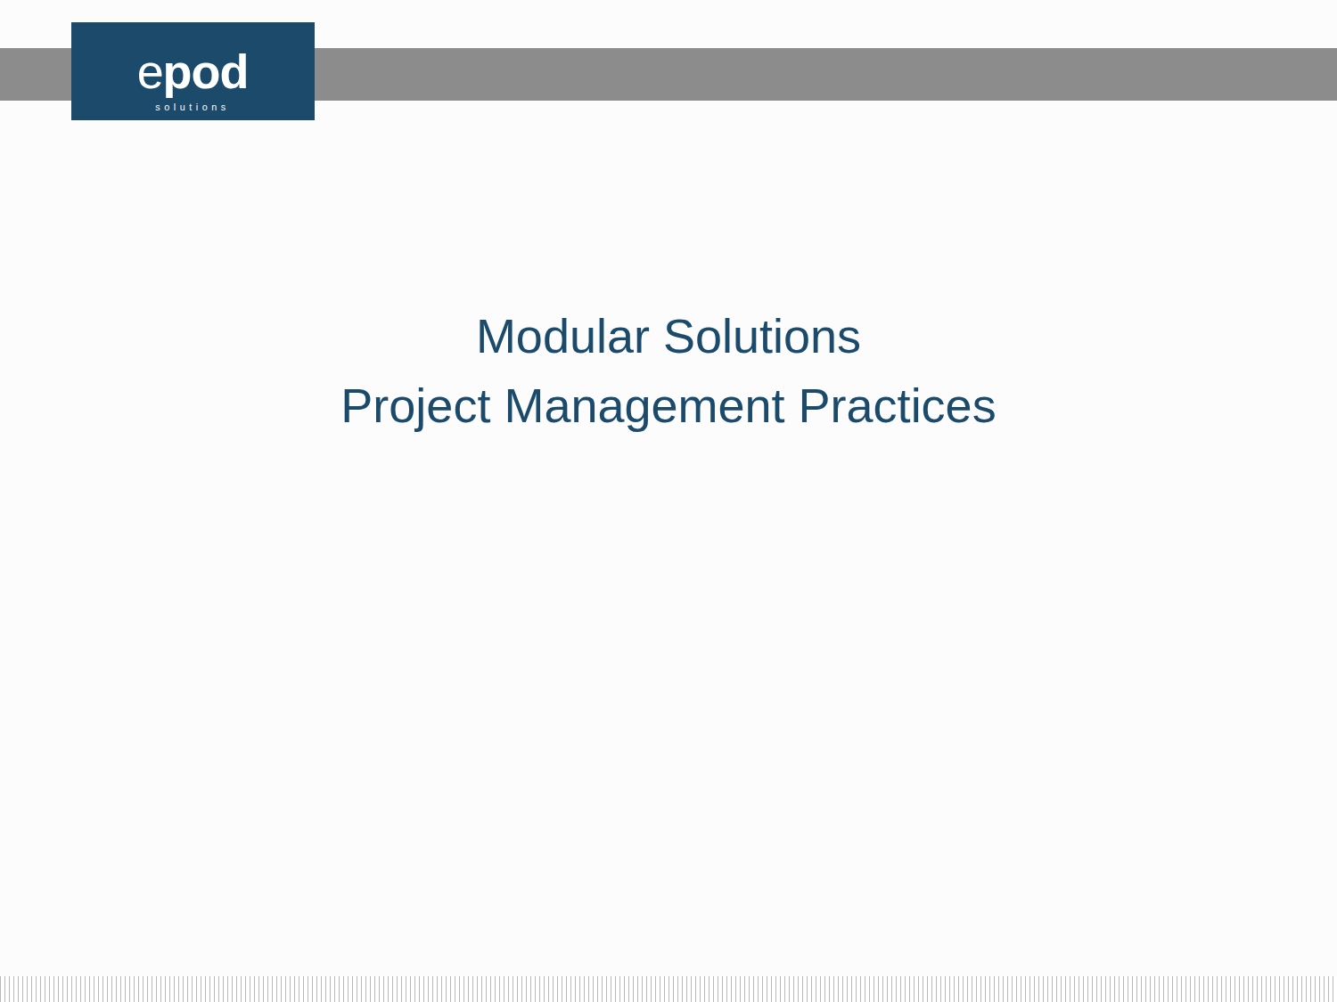epod
solutions
Modular Solutions
Project Management Practices